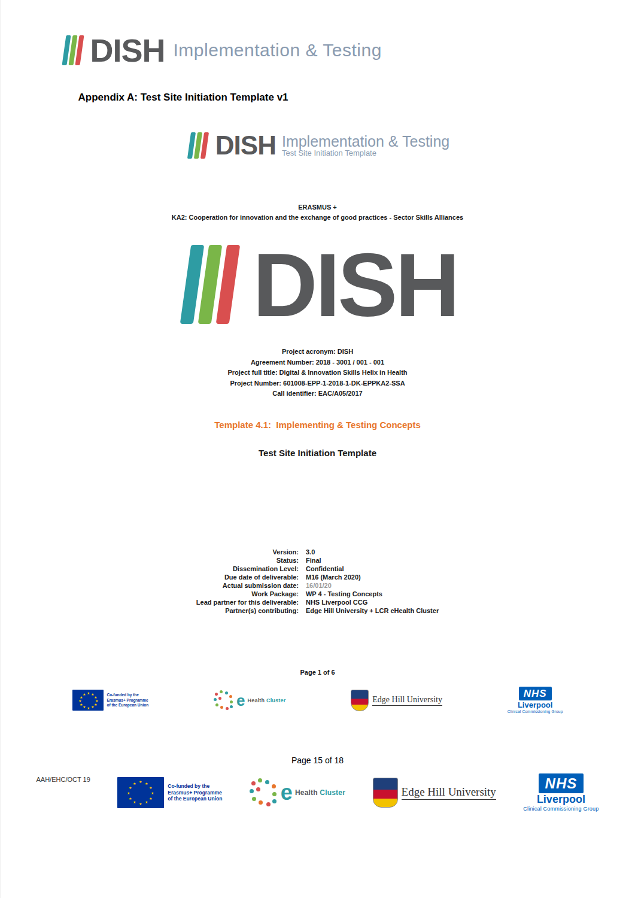DISH
Implementation & Testing
Appendix A: Test Site Initiation Template v1
DISH
Implementation & Testing Test Site Initiation Template
ERASMUS +
KA2: Cooperation for innovation and the exchange of good practices - Sector Skills Alliances
DISH
Project acronym: DISH
Agreement Number: 2018 - 3001 / 001 - 001
Project full title: Digital & Innovation Skills Helix in Health
Project Number: 601008-EPP-1-2018-1-DK-EPPKA2-SSA
Call identifier: EAC/A05/2017
Template 4.1: Implementing & Testing Concepts
Test Site Initiation Template
| Version: | 3.0 |
| Status: | Final |
| Dissemination Level: | Confidential |
| Due date of deliverable: | M16 (March 2020) |
| Actual submission date: | 16/01/20 |
| Work Package: | WP 4 - Testing Concepts |
| Lead partner for this deliverable: | NHS Liverpool CCG |
| Partner(s) contributing: | Edge Hill University + LCR eHealth Cluster |
Page 1 of 6
★ ★ ★ ★ ★ ★ ★ ★ ★ ★ ★ ★
Co-funded by the
Erasmus+ Programme
of the European Union
e
Health Cluster
Edge Hill University
NHS
Liverpool
Clinical Commissioning Group
Page 15 of 18
AAH/EHC/OCT 19
★ ★ ★ ★ ★ ★ ★ ★ ★ ★ ★ ★
Co-funded by the
Erasmus+ Programme
of the European Union
e
Health Cluster
Edge Hill University
NHS
Liverpool
Clinical Commissioning Group